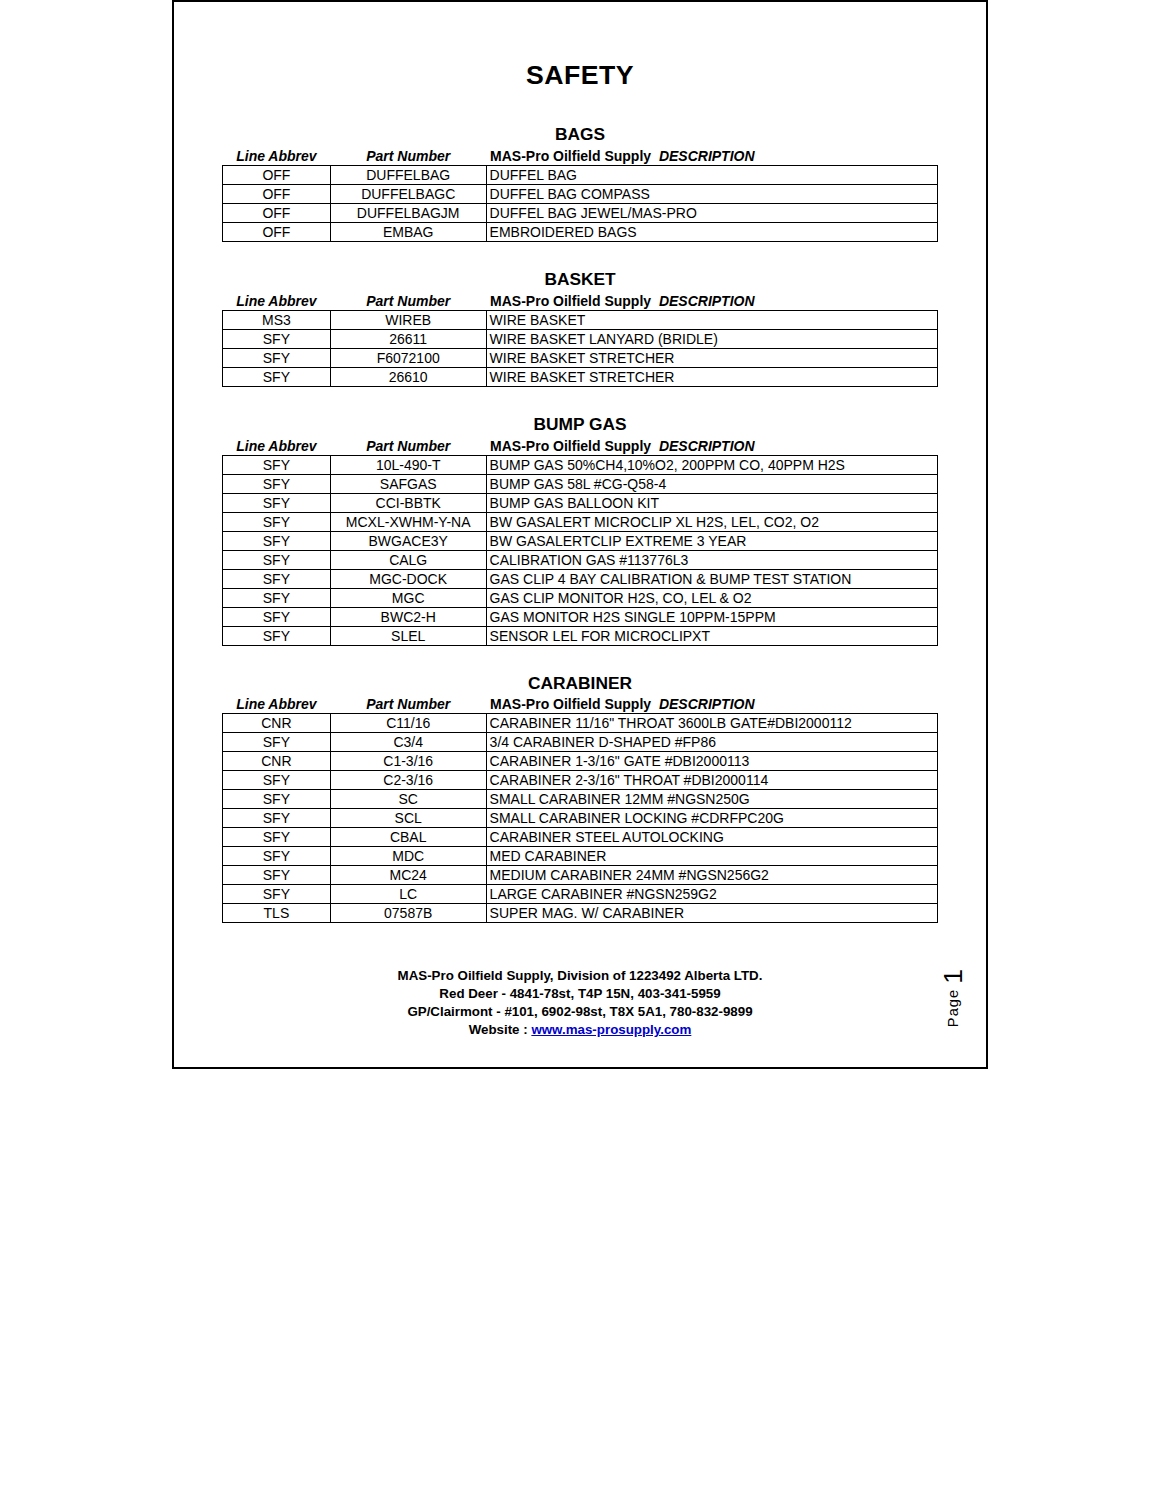SAFETY
BAGS
| Line Abbrev | Part Number | MAS-Pro Oilfield Supply DESCRIPTION |
| --- | --- | --- |
| OFF | DUFFELBAG | DUFFEL BAG |
| OFF | DUFFELBAGC | DUFFEL BAG COMPASS |
| OFF | DUFFELBAGJM | DUFFEL BAG JEWEL/MAS-PRO |
| OFF | EMBAG | EMBROIDERED BAGS |
BASKET
| Line Abbrev | Part Number | MAS-Pro Oilfield Supply DESCRIPTION |
| --- | --- | --- |
| MS3 | WIREB | WIRE BASKET |
| SFY | 26611 | WIRE BASKET LANYARD (BRIDLE) |
| SFY | F6072100 | WIRE BASKET STRETCHER |
| SFY | 26610 | WIRE BASKET STRETCHER |
BUMP GAS
| Line Abbrev | Part Number | MAS-Pro Oilfield Supply DESCRIPTION |
| --- | --- | --- |
| SFY | 10L-490-T | BUMP GAS 50%CH4,10%O2, 200PPM CO, 40PPM H2S |
| SFY | SAFGAS | BUMP GAS 58L #CG-Q58-4 |
| SFY | CCI-BBTK | BUMP GAS BALLOON KIT |
| SFY | MCXL-XWHM-Y-NA | BW GASALERT MICROCLIP XL H2S, LEL, CO2, O2 |
| SFY | BWGACE3Y | BW GASALERTCLIP EXTREME 3 YEAR |
| SFY | CALG | CALIBRATION GAS #113776L3 |
| SFY | MGC-DOCK | GAS CLIP 4 BAY CALIBRATION & BUMP TEST STATION |
| SFY | MGC | GAS CLIP MONITOR H2S, CO, LEL & O2 |
| SFY | BWC2-H | GAS MONITOR H2S SINGLE 10PPM-15PPM |
| SFY | SLEL | SENSOR LEL FOR MICROCLIPXT |
CARABINER
| Line Abbrev | Part Number | MAS-Pro Oilfield Supply DESCRIPTION |
| --- | --- | --- |
| CNR | C11/16 | CARABINER 11/16" THROAT 3600LB GATE#DBI2000112 |
| SFY | C3/4 | 3/4 CARABINER D-SHAPED #FP86 |
| CNR | C1-3/16 | CARABINER 1-3/16" GATE #DBI2000113 |
| SFY | C2-3/16 | CARABINER 2-3/16" THROAT #DBI2000114 |
| SFY | SC | SMALL CARABINER 12MM #NGSN250G |
| SFY | SCL | SMALL CARABINER LOCKING #CDRFPC20G |
| SFY | CBAL | CARABINER STEEL AUTOLOCKING |
| SFY | MDC | MED CARABINER |
| SFY | MC24 | MEDIUM CARABINER 24MM #NGSN256G2 |
| SFY | LC | LARGE CARABINER #NGSN259G2 |
| TLS | 07587B | SUPER MAG. W/ CARABINER |
MAS-Pro Oilfield Supply, Division of 1223492 Alberta LTD.
Red Deer - 4841-78st, T4P 15N, 403-341-5959
GP/Clairmont - #101, 6902-98st, T8X 5A1, 780-832-9899
Website : www.mas-prosupply.com
Page 1